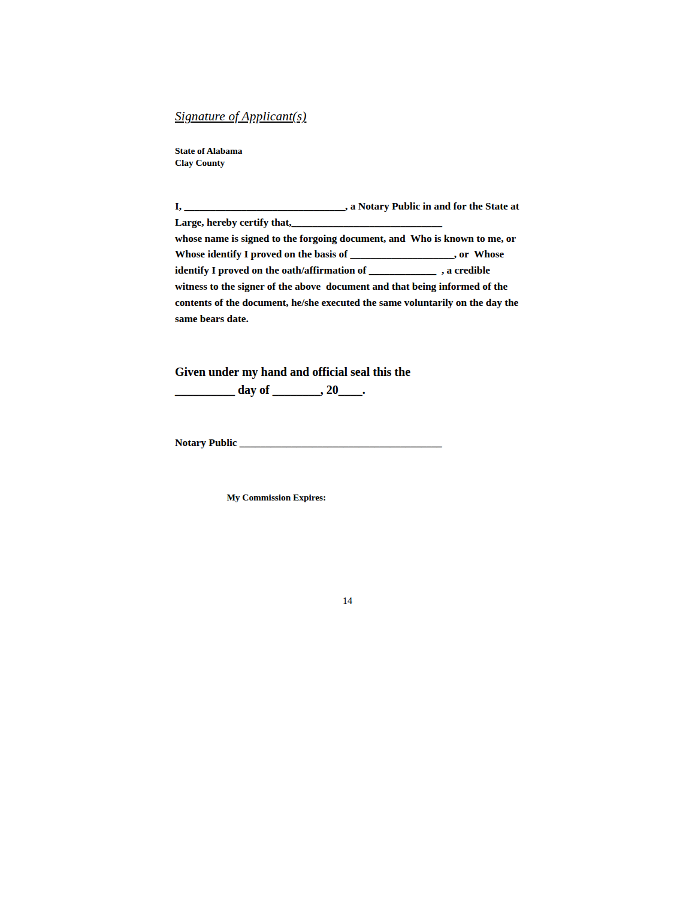Signature of Applicant(s)
State of Alabama
Clay County
I, _______________________________, a Notary Public in and for the State at Large, hereby certify that,_____________________________
whose name is signed to the forgoing document, and Who is known to me, or Whose identify I proved on the basis of ____________________, or Whose identify I proved on the oath/affirmation of _____________ , a credible witness to the signer of the above document and that being informed of the contents of the document, he/she executed the same voluntarily on the day the same bears date.
Given under my hand and official seal this the
__________ day of ________, 20____.
Notary Public _______________________________________
My Commission Expires:
14